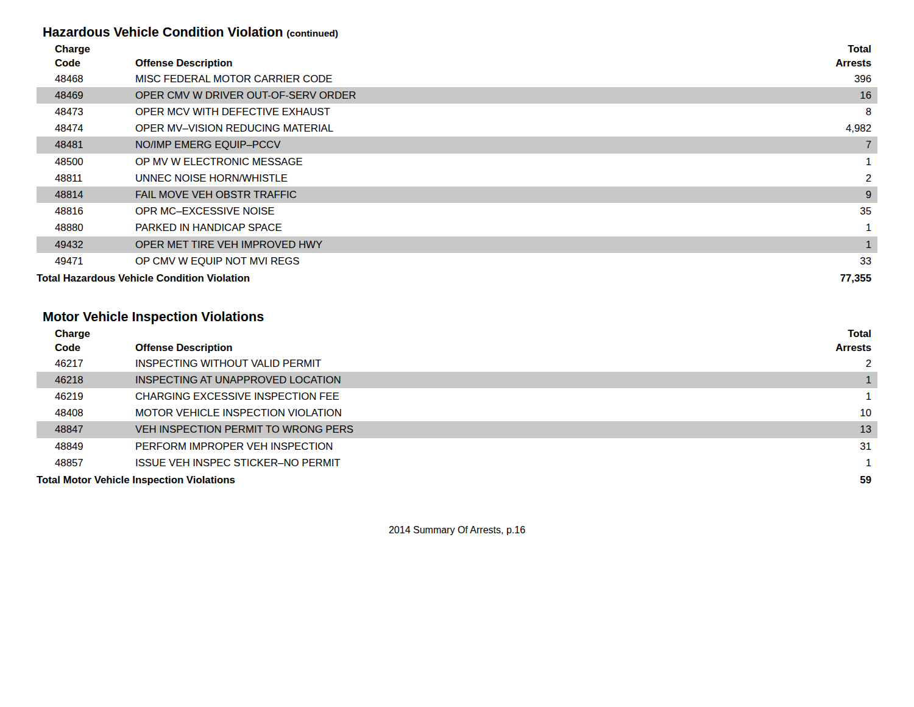Hazardous Vehicle Condition Violation (continued)
| Charge Code | Offense Description | Total Arrests |
| --- | --- | --- |
| 48468 | MISC FEDERAL MOTOR CARRIER CODE | 396 |
| 48469 | OPER CMV W DRIVER OUT-OF-SERV ORDER | 16 |
| 48473 | OPER MCV WITH DEFECTIVE EXHAUST | 8 |
| 48474 | OPER MV–VISION REDUCING MATERIAL | 4,982 |
| 48481 | NO/IMP EMERG EQUIP–PCCV | 7 |
| 48500 | OP MV W ELECTRONIC MESSAGE | 1 |
| 48811 | UNNEC NOISE HORN/WHISTLE | 2 |
| 48814 | FAIL MOVE VEH OBSTR TRAFFIC | 9 |
| 48816 | OPR MC–EXCESSIVE NOISE | 35 |
| 48880 | PARKED IN HANDICAP SPACE | 1 |
| 49432 | OPER MET TIRE VEH IMPROVED HWY | 1 |
| 49471 | OP CMV W EQUIP NOT MVI REGS | 33 |
| Total Hazardous Vehicle Condition Violation | 77,355 |
Motor Vehicle Inspection Violations
| Charge Code | Offense Description | Total Arrests |
| --- | --- | --- |
| 46217 | INSPECTING WITHOUT VALID PERMIT | 2 |
| 46218 | INSPECTING AT UNAPPROVED LOCATION | 1 |
| 46219 | CHARGING EXCESSIVE INSPECTION FEE | 1 |
| 48408 | MOTOR VEHICLE INSPECTION VIOLATION | 10 |
| 48847 | VEH INSPECTION PERMIT TO WRONG PERS | 13 |
| 48849 | PERFORM IMPROPER VEH INSPECTION | 31 |
| 48857 | ISSUE VEH INSPEC STICKER–NO PERMIT | 1 |
| Total Motor Vehicle Inspection Violations | 59 |
2014 Summary Of Arrests, p.16